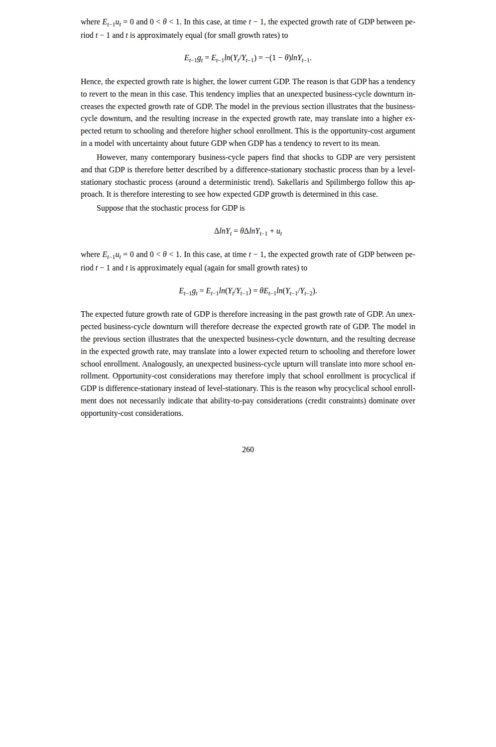where Et−1ut = 0 and 0 < θ < 1. In this case, at time t − 1, the expected growth rate of GDP between period t − 1 and t is approximately equal (for small growth rates) to
Et−1gt = Et−1ln(Yt/Yt−1) = −(1 − θ)lnYt−1.
Hence, the expected growth rate is higher, the lower current GDP. The reason is that GDP has a tendency to revert to the mean in this case. This tendency implies that an unexpected business-cycle downturn increases the expected growth rate of GDP. The model in the previous section illustrates that the business-cycle downturn, and the resulting increase in the expected growth rate, may translate into a higher expected return to schooling and therefore higher school enrollment. This is the opportunity-cost argument in a model with uncertainty about future GDP when GDP has a tendency to revert to its mean.
However, many contemporary business-cycle papers find that shocks to GDP are very persistent and that GDP is therefore better described by a difference-stationary stochastic process than by a level-stationary stochastic process (around a deterministic trend). Sakellaris and Spilimbergo follow this approach. It is therefore interesting to see how expected GDP growth is determined in this case.
Suppose that the stochastic process for GDP is
ΔlnYt = θΔlnYt−1 + ut
where Et−1ut = 0 and 0 < θ < 1. In this case, at time t − 1, the expected growth rate of GDP between period t − 1 and t is approximately equal (again for small growth rates) to
Et−1gt = Et−1ln(Yt/Yt−1) = θEt−1ln(Yt−1/Yt−2).
The expected future growth rate of GDP is therefore increasing in the past growth rate of GDP. An unexpected business-cycle downturn will therefore decrease the expected growth rate of GDP. The model in the previous section illustrates that the unexpected business-cycle downturn, and the resulting decrease in the expected growth rate, may translate into a lower expected return to schooling and therefore lower school enrollment. Analogously, an unexpected business-cycle upturn will translate into more school enrollment. Opportunity-cost considerations may therefore imply that school enrollment is procyclical if GDP is difference-stationary instead of level-stationary. This is the reason why procyclical school enrollment does not necessarily indicate that ability-to-pay considerations (credit constraints) dominate over opportunity-cost considerations.
260